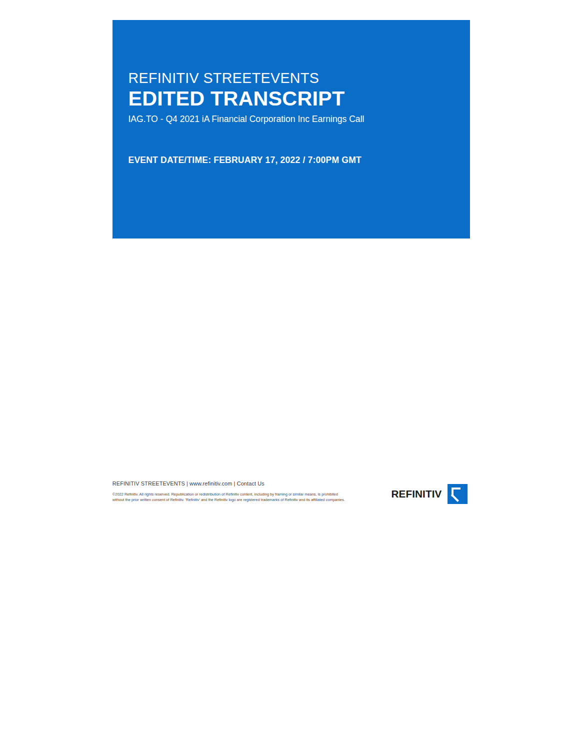REFINITIV STREETEVENTS
EDITED TRANSCRIPT
IAG.TO - Q4 2021 iA Financial Corporation Inc Earnings Call
EVENT DATE/TIME: FEBRUARY 17, 2022 / 7:00PM GMT
REFINITIV STREETEVENTS | www.refinitiv.com | Contact Us
©2022 Refinitiv. All rights reserved. Republication or redistribution of Refinitiv content, including by framing or similar means, is prohibited without the prior written consent of Refinitiv. 'Refinitiv' and the Refinitiv logo are registered trademarks of Refinitiv and its affiliated companies.
REFINITIV